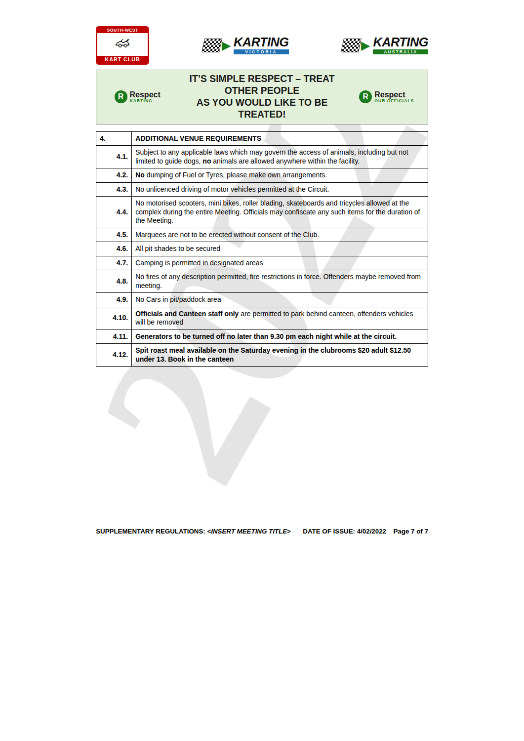2022
SOUTH-WEST
🏎
KART CLUB
▶
KARTING
VICTORIA
▶
KARTING
AUSTRALIA
R
Respect
KARTING
IT’S SIMPLE RESPECT – TREAT OTHER PEOPLE
AS YOU WOULD LIKE TO BE TREATED!
R
Respect
OUR OFFICIALS
| 4. | ADDITIONAL VENUE REQUIREMENTS |
| 4.1. | Subject to any applicable laws which may govern the access of animals, including but not limited to guide dogs, no animals are allowed anywhere within the facility. |
| 4.2. | No dumping of Fuel or Tyres, please make own arrangements. |
| 4.3. | No unlicenced driving of motor vehicles permitted at the Circuit. |
| 4.4. | No motorised scooters, mini bikes, roller blading, skateboards and tricycles allowed at the complex during the entire Meeting. Officials may confiscate any such items for the duration of the Meeting. |
| 4.5. | Marquees are not to be erected without consent of the Club. |
| 4.6. | All pit shades to be secured |
| 4.7. | Camping is permitted in designated areas |
| 4.8. | No fires of any description permitted, fire restrictions in force. Offenders maybe removed from meeting. |
| 4.9. | No Cars in pit/paddock area |
| 4.10. | Officials and Canteen staff only are permitted to park behind canteen, offenders vehicles will be removed |
| 4.11. | Generators to be turned off no later than 9.30 pm each night while at the circuit. |
| 4.12. | Spit roast meal available on the Saturday evening in the clubrooms $20 adult $12.50 under 13. Book in the canteen |
SUPPLEMENTARY REGULATIONS: <INSERT MEETING TITLE>
DATE OF ISSUE: 4/02/2022
Page 7 of 7